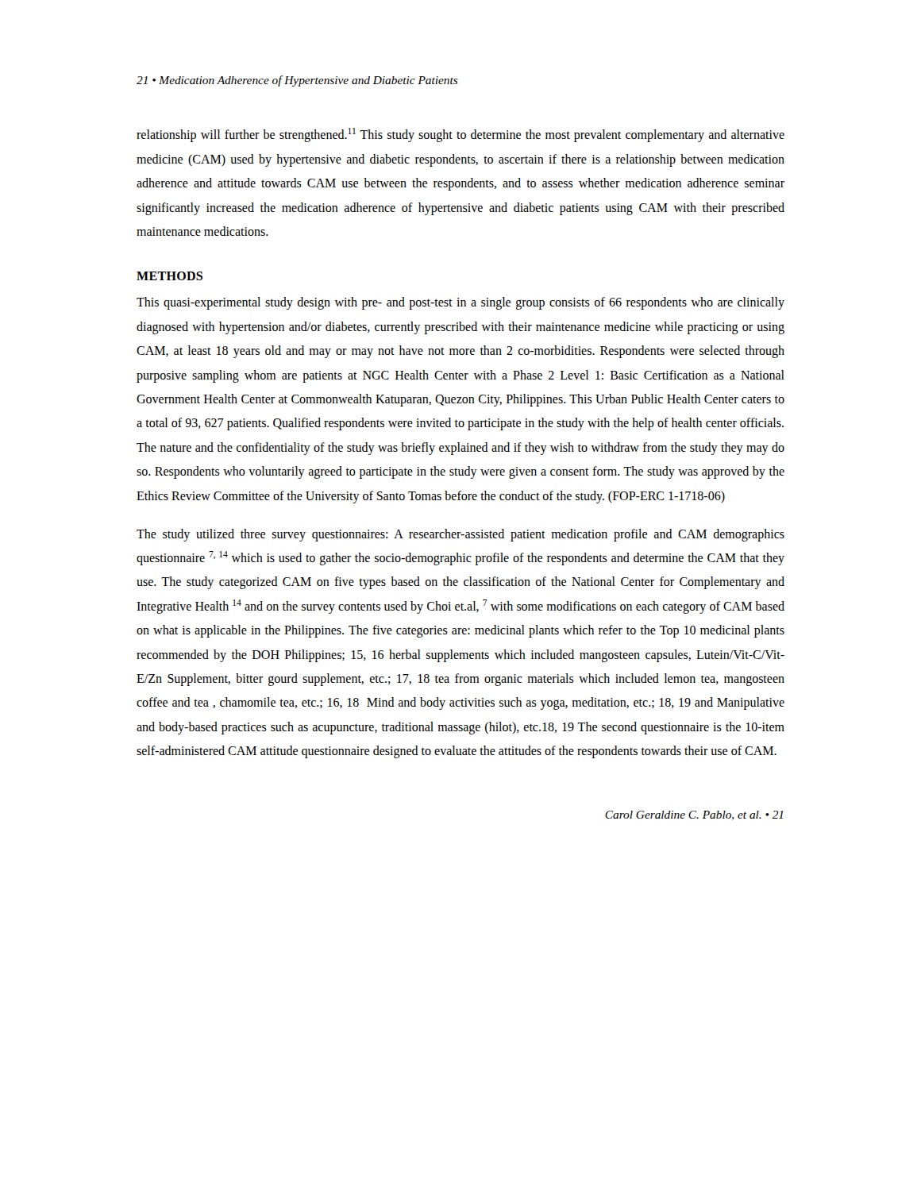21 • Medication Adherence of Hypertensive and Diabetic Patients
relationship will further be strengthened.11 This study sought to determine the most prevalent complementary and alternative medicine (CAM) used by hypertensive and diabetic respondents, to ascertain if there is a relationship between medication adherence and attitude towards CAM use between the respondents, and to assess whether medication adherence seminar significantly increased the medication adherence of hypertensive and diabetic patients using CAM with their prescribed maintenance medications.
METHODS
This quasi-experimental study design with pre- and post-test in a single group consists of 66 respondents who are clinically diagnosed with hypertension and/or diabetes, currently prescribed with their maintenance medicine while practicing or using CAM, at least 18 years old and may or may not have not more than 2 co-morbidities. Respondents were selected through purposive sampling whom are patients at NGC Health Center with a Phase 2 Level 1: Basic Certification as a National Government Health Center at Commonwealth Katuparan, Quezon City, Philippines. This Urban Public Health Center caters to a total of 93, 627 patients. Qualified respondents were invited to participate in the study with the help of health center officials. The nature and the confidentiality of the study was briefly explained and if they wish to withdraw from the study they may do so. Respondents who voluntarily agreed to participate in the study were given a consent form. The study was approved by the Ethics Review Committee of the University of Santo Tomas before the conduct of the study. (FOP-ERC 1-1718-06)
The study utilized three survey questionnaires: A researcher-assisted patient medication profile and CAM demographics questionnaire 7, 14 which is used to gather the socio-demographic profile of the respondents and determine the CAM that they use. The study categorized CAM on five types based on the classification of the National Center for Complementary and Integrative Health 14 and on the survey contents used by Choi et.al, 7 with some modifications on each category of CAM based on what is applicable in the Philippines. The five categories are: medicinal plants which refer to the Top 10 medicinal plants recommended by the DOH Philippines; 15, 16 herbal supplements which included mangosteen capsules, Lutein/Vit-C/Vit-E/Zn Supplement, bitter gourd supplement, etc.; 17, 18 tea from organic materials which included lemon tea, mangosteen coffee and tea , chamomile tea, etc.; 16, 18 Mind and body activities such as yoga, meditation, etc.; 18, 19 and Manipulative and body-based practices such as acupuncture, traditional massage (hilot), etc.18, 19 The second questionnaire is the 10-item self-administered CAM attitude questionnaire designed to evaluate the attitudes of the respondents towards their use of CAM.
Carol Geraldine C. Pablo, et al. • 21